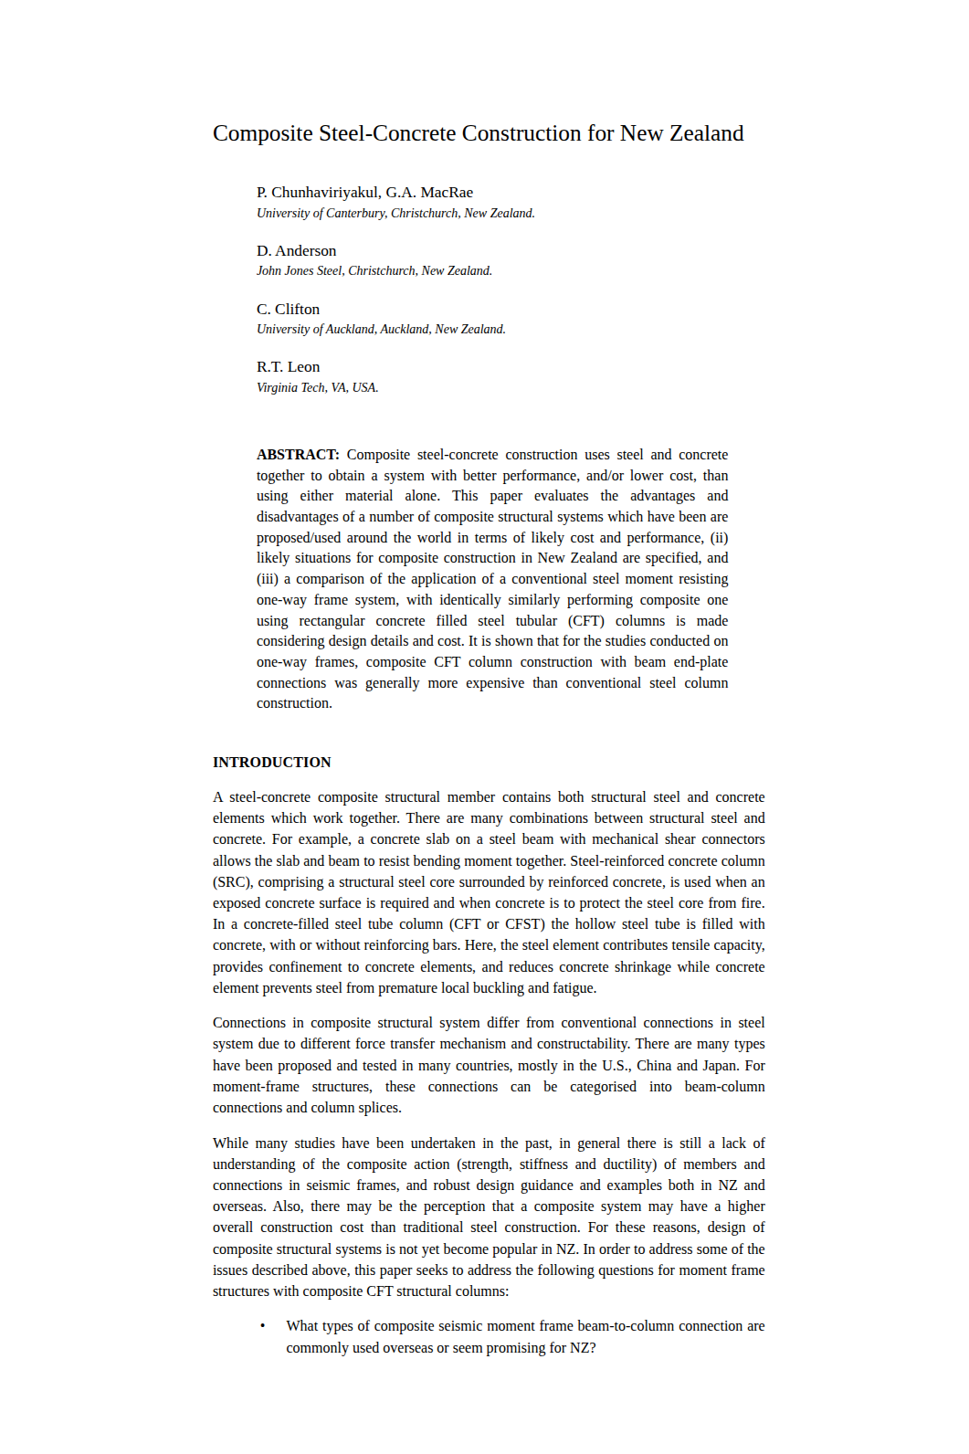Composite Steel-Concrete Construction for New Zealand
P. Chunhaviriyakul, G.A. MacRae
University of Canterbury, Christchurch, New Zealand.
D. Anderson
John Jones Steel, Christchurch, New Zealand.
C. Clifton
University of Auckland, Auckland, New Zealand.
R.T. Leon
Virginia Tech, VA, USA.
ABSTRACT: Composite steel-concrete construction uses steel and concrete together to obtain a system with better performance, and/or lower cost, than using either material alone. This paper evaluates the advantages and disadvantages of a number of composite structural systems which have been are proposed/used around the world in terms of likely cost and performance, (ii) likely situations for composite construction in New Zealand are specified, and (iii) a comparison of the application of a conventional steel moment resisting one-way frame system, with identically similarly performing composite one using rectangular concrete filled steel tubular (CFT) columns is made considering design details and cost. It is shown that for the studies conducted on one-way frames, composite CFT column construction with beam end-plate connections was generally more expensive than conventional steel column construction.
INTRODUCTION
A steel-concrete composite structural member contains both structural steel and concrete elements which work together. There are many combinations between structural steel and concrete. For example, a concrete slab on a steel beam with mechanical shear connectors allows the slab and beam to resist bending moment together. Steel-reinforced concrete column (SRC), comprising a structural steel core surrounded by reinforced concrete, is used when an exposed concrete surface is required and when concrete is to protect the steel core from fire. In a concrete-filled steel tube column (CFT or CFST) the hollow steel tube is filled with concrete, with or without reinforcing bars. Here, the steel element contributes tensile capacity, provides confinement to concrete elements, and reduces concrete shrinkage while concrete element prevents steel from premature local buckling and fatigue.
Connections in composite structural system differ from conventional connections in steel system due to different force transfer mechanism and constructability. There are many types have been proposed and tested in many countries, mostly in the U.S., China and Japan. For moment-frame structures, these connections can be categorised into beam-column connections and column splices.
While many studies have been undertaken in the past, in general there is still a lack of understanding of the composite action (strength, stiffness and ductility) of members and connections in seismic frames, and robust design guidance and examples both in NZ and overseas. Also, there may be the perception that a composite system may have a higher overall construction cost than traditional steel construction. For these reasons, design of composite structural systems is not yet become popular in NZ. In order to address some of the issues described above, this paper seeks to address the following questions for moment frame structures with composite CFT structural columns:
What types of composite seismic moment frame beam-to-column connection are commonly used overseas or seem promising for NZ?